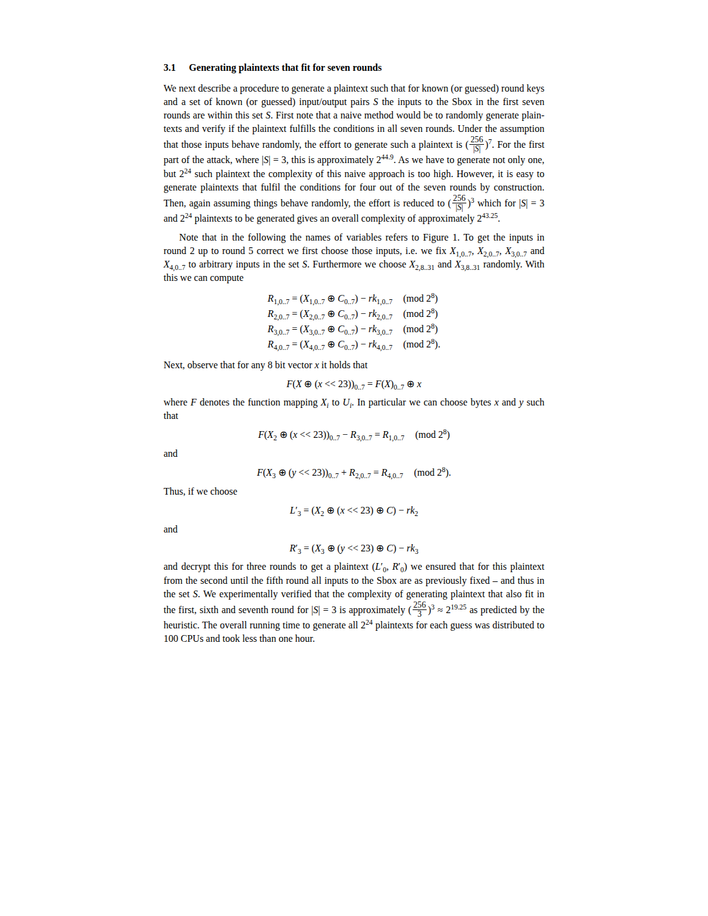3.1 Generating plaintexts that fit for seven rounds
We next describe a procedure to generate a plaintext such that for known (or guessed) round keys and a set of known (or guessed) input/output pairs S the inputs to the Sbox in the first seven rounds are within this set S. First note that a naive method would be to randomly generate plaintexts and verify if the plaintext fulfills the conditions in all seven rounds. Under the assumption that those inputs behave randomly, the effort to generate such a plaintext is (256|S|)7. For the first part of the attack, where |S| = 3, this is approximately 244.9. As we have to generate not only one, but 224 such plaintext the complexity of this naive approach is too high. However, it is easy to generate plaintexts that fulfil the conditions for four out of the seven rounds by construction. Then, again assuming things behave randomly, the effort is reduced to (256|S|)3 which for |S| = 3 and 224 plaintexts to be generated gives an overall complexity of approximately 243.25.
Note that in the following the names of variables refers to Figure 1. To get the inputs in round 2 up to round 5 correct we first choose those inputs, i.e. we fix X1,0..7, X2,0..7, X3,0..7 and X4,0..7 to arbitrary inputs in the set S. Furthermore we choose X2,8..31 and X3,8..31 randomly. With this we can compute
R1,0..7 = (X1,0..7 ⊕ C0..7) − rk1,0..7(mod 28)
R2,0..7 = (X2,0..7 ⊕ C0..7) − rk2,0..7(mod 28)
R3,0..7 = (X3,0..7 ⊕ C0..7) − rk3,0..7(mod 28)
R4,0..7 = (X4,0..7 ⊕ C0..7) − rk4,0..7(mod 28).
Next, observe that for any 8 bit vector x it holds that
F(X ⊕ (x << 23))0..7 = F(X)0..7 ⊕ x
where F denotes the function mapping Xi to Ui. In particular we can choose bytes x and y such that
F(X2 ⊕ (x << 23))0..7 − R3,0..7 = R1,0..7(mod 28)
and
F(X3 ⊕ (y << 23))0..7 + R2,0..7 = R4,0..7(mod 28).
Thus, if we choose
L′3 = (X2 ⊕ (x << 23) ⊕ C) − rk2
and
R′3 = (X3 ⊕ (y << 23) ⊕ C) − rk3
and decrypt this for three rounds to get a plaintext (L′0, R′0) we ensured that for this plaintext from the second until the fifth round all inputs to the Sbox are as previously fixed – and thus in the set S. We experimentally verified that the complexity of generating plaintext that also fit in the first, sixth and seventh round for |S| = 3 is approximately (2563)3 ≈ 219.25 as predicted by the heuristic. The overall running time to generate all 224 plaintexts for each guess was distributed to 100 CPUs and took less than one hour.